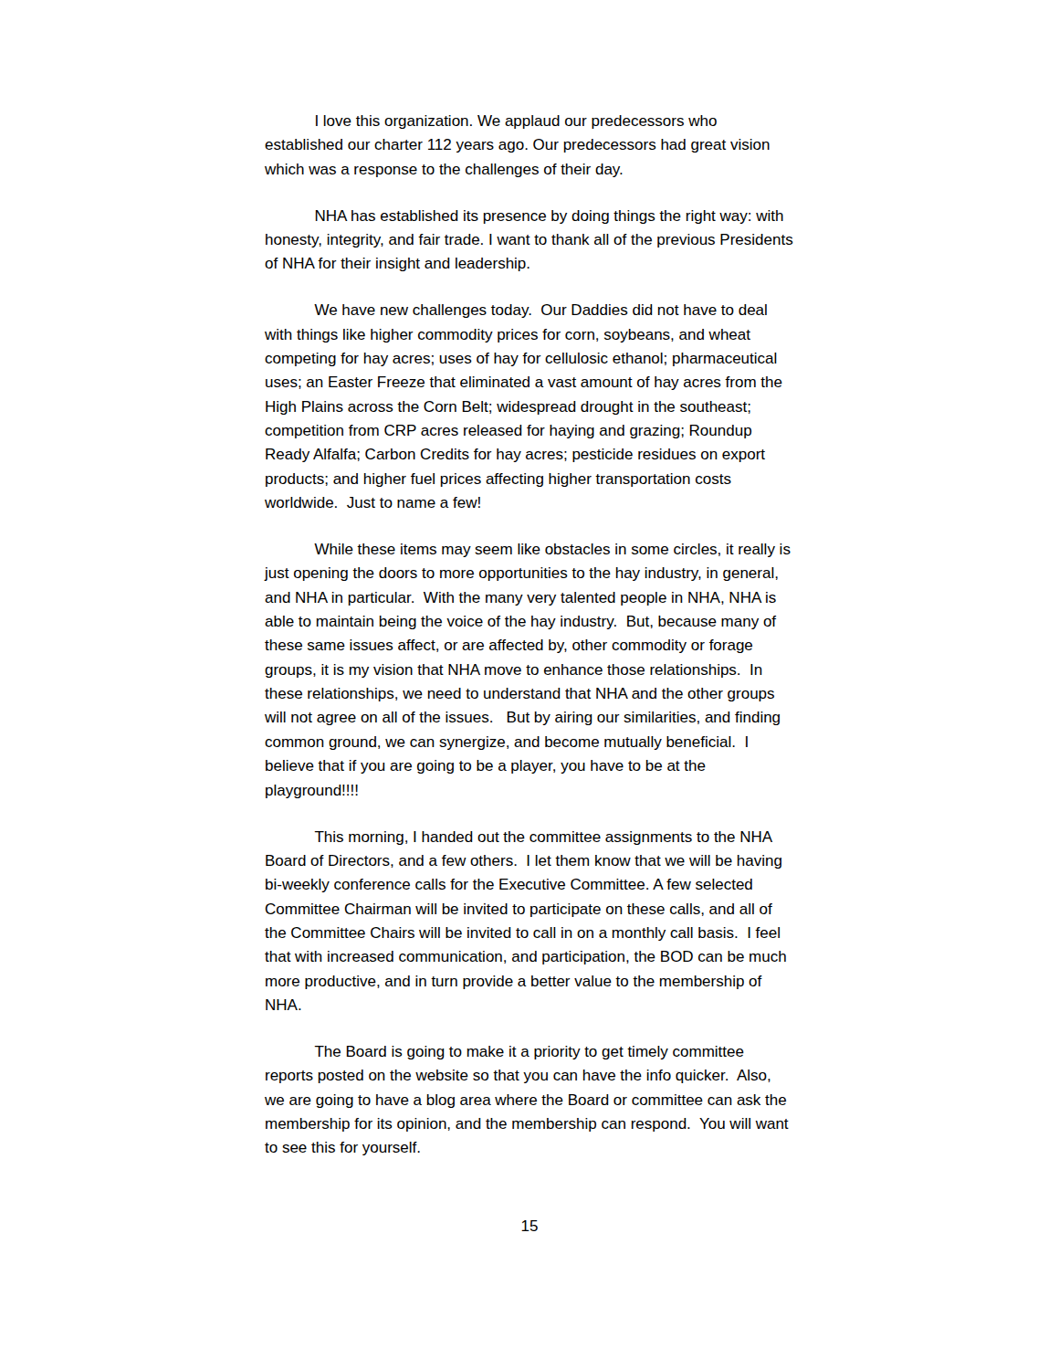I love this organization. We applaud our predecessors who established our charter 112 years ago. Our predecessors had great vision which was a response to the challenges of their day.
NHA has established its presence by doing things the right way: with honesty, integrity, and fair trade. I want to thank all of the previous Presidents of NHA for their insight and leadership.
We have new challenges today. Our Daddies did not have to deal with things like higher commodity prices for corn, soybeans, and wheat competing for hay acres; uses of hay for cellulosic ethanol; pharmaceutical uses; an Easter Freeze that eliminated a vast amount of hay acres from the High Plains across the Corn Belt; widespread drought in the southeast; competition from CRP acres released for haying and grazing; Roundup Ready Alfalfa; Carbon Credits for hay acres; pesticide residues on export products; and higher fuel prices affecting higher transportation costs worldwide. Just to name a few!
While these items may seem like obstacles in some circles, it really is just opening the doors to more opportunities to the hay industry, in general, and NHA in particular. With the many very talented people in NHA, NHA is able to maintain being the voice of the hay industry. But, because many of these same issues affect, or are affected by, other commodity or forage groups, it is my vision that NHA move to enhance those relationships. In these relationships, we need to understand that NHA and the other groups will not agree on all of the issues. But by airing our similarities, and finding common ground, we can synergize, and become mutually beneficial. I believe that if you are going to be a player, you have to be at the playground!!!!
This morning, I handed out the committee assignments to the NHA Board of Directors, and a few others. I let them know that we will be having bi-weekly conference calls for the Executive Committee. A few selected Committee Chairman will be invited to participate on these calls, and all of the Committee Chairs will be invited to call in on a monthly call basis. I feel that with increased communication, and participation, the BOD can be much more productive, and in turn provide a better value to the membership of NHA.
The Board is going to make it a priority to get timely committee reports posted on the website so that you can have the info quicker. Also, we are going to have a blog area where the Board or committee can ask the membership for its opinion, and the membership can respond. You will want to see this for yourself.
15